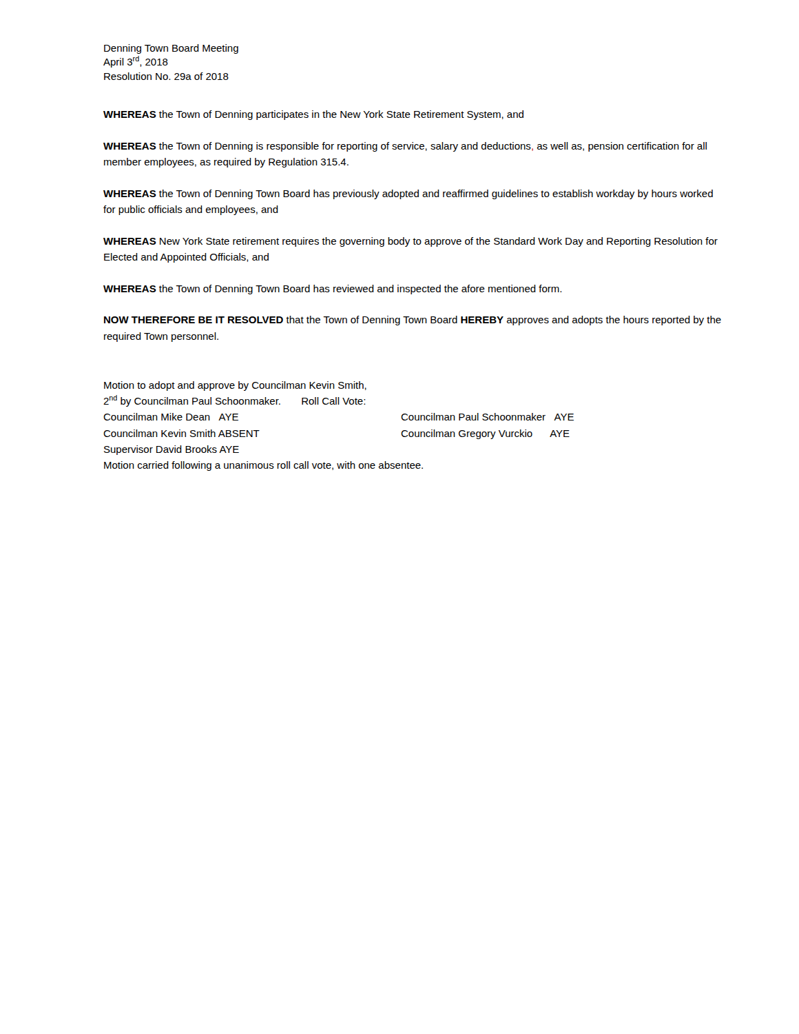Denning Town Board Meeting
April 3rd, 2018
Resolution No. 29a of 2018
WHEREAS the Town of Denning participates in the New York State Retirement System, and
WHEREAS the Town of Denning is responsible for reporting of service, salary and deductions, as well as, pension certification for all member employees, as required by Regulation 315.4.
WHEREAS the Town of Denning Town Board has previously adopted and reaffirmed guidelines to establish workday by hours worked for public officials and employees, and
WHEREAS New York State retirement requires the governing body to approve of the Standard Work Day and Reporting Resolution for Elected and Appointed Officials, and
WHEREAS the Town of Denning Town Board has reviewed and inspected the afore mentioned form.
NOW THEREFORE BE IT RESOLVED that the Town of Denning Town Board HEREBY approves and adopts the hours reported by the required Town personnel.
Motion to adopt and approve by Councilman Kevin Smith,
2nd by Councilman Paul Schoonmaker. Roll Call Vote:
Councilman Mike Dean AYE
Councilman Paul Schoonmaker AYE
Councilman Kevin Smith ABSENT
Councilman Gregory Vurckio AYE
Supervisor David Brooks AYE
Motion carried following a unanimous roll call vote, with one absentee.